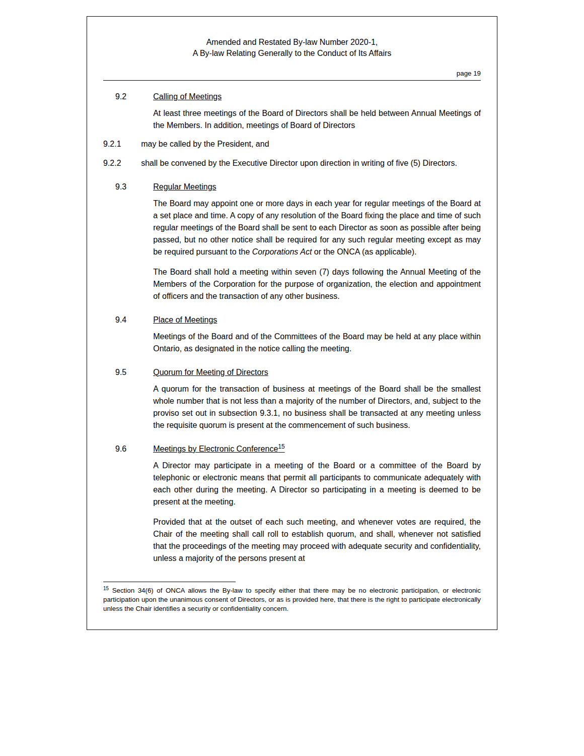Amended and Restated By-law Number 2020-1,
A By-law Relating Generally to the Conduct of Its Affairs
page 19
9.2 Calling of Meetings
At least three meetings of the Board of Directors shall be held between Annual Meetings of the Members. In addition, meetings of Board of Directors
9.2.1 may be called by the President, and
9.2.2 shall be convened by the Executive Director upon direction in writing of five (5) Directors.
9.3 Regular Meetings
The Board may appoint one or more days in each year for regular meetings of the Board at a set place and time. A copy of any resolution of the Board fixing the place and time of such regular meetings of the Board shall be sent to each Director as soon as possible after being passed, but no other notice shall be required for any such regular meeting except as may be required pursuant to the Corporations Act or the ONCA (as applicable).
The Board shall hold a meeting within seven (7) days following the Annual Meeting of the Members of the Corporation for the purpose of organization, the election and appointment of officers and the transaction of any other business.
9.4 Place of Meetings
Meetings of the Board and of the Committees of the Board may be held at any place within Ontario, as designated in the notice calling the meeting.
9.5 Quorum for Meeting of Directors
A quorum for the transaction of business at meetings of the Board shall be the smallest whole number that is not less than a majority of the number of Directors, and, subject to the proviso set out in subsection 9.3.1, no business shall be transacted at any meeting unless the requisite quorum is present at the commencement of such business.
9.6 Meetings by Electronic Conference15
A Director may participate in a meeting of the Board or a committee of the Board by telephonic or electronic means that permit all participants to communicate adequately with each other during the meeting. A Director so participating in a meeting is deemed to be present at the meeting.
Provided that at the outset of each such meeting, and whenever votes are required, the Chair of the meeting shall call roll to establish quorum, and shall, whenever not satisfied that the proceedings of the meeting may proceed with adequate security and confidentiality, unless a majority of the persons present at
15 Section 34(6) of ONCA allows the By-law to specify either that there may be no electronic participation, or electronic participation upon the unanimous consent of Directors, or as is provided here, that there is the right to participate electronically unless the Chair identifies a security or confidentiality concern.